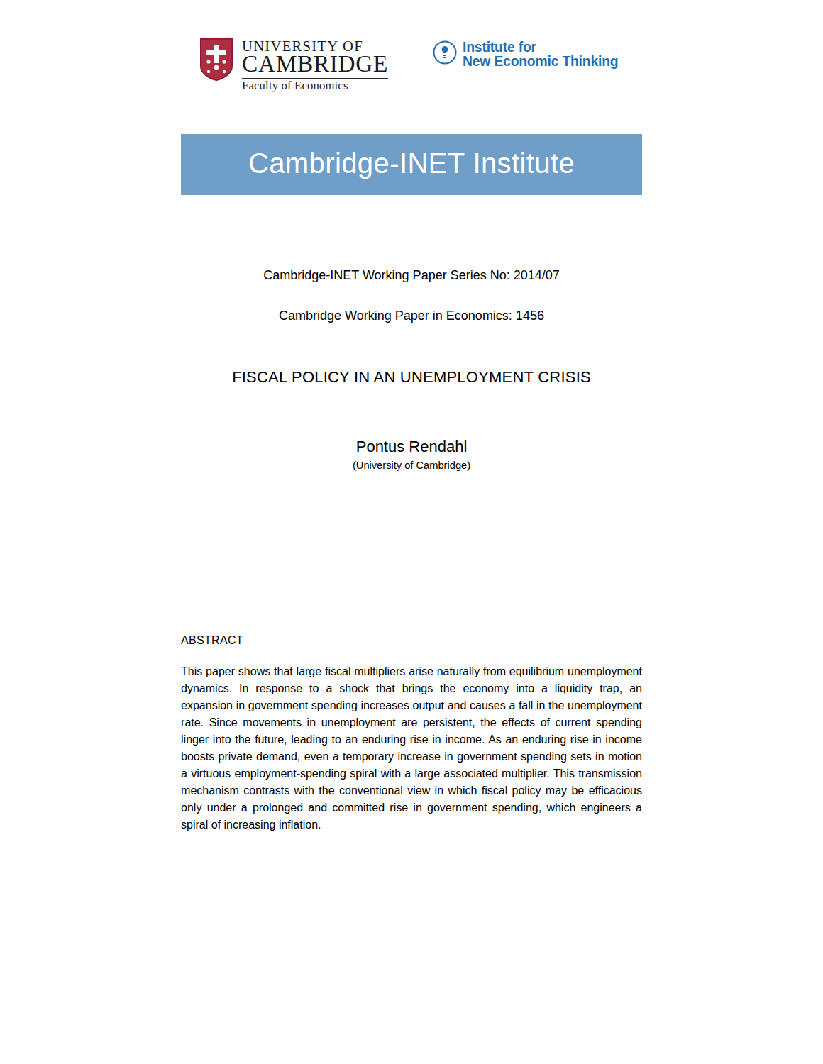UNIVERSITY OF
CAMBRIDGE
Faculty of Economics
Institute for
New Economic Thinking
Cambridge-INET Institute
Cambridge-INET Working Paper Series No: 2014/07
Cambridge Working Paper in Economics: 1456
FISCAL POLICY IN AN UNEMPLOYMENT CRISIS
Pontus Rendahl
(University of Cambridge)
ABSTRACT
This paper shows that large fiscal multipliers arise naturally from equilibrium unemployment dynamics. In response to a shock that brings the economy into a liquidity trap, an expansion in government spending increases output and causes a fall in the unemployment rate. Since movements in unemployment are persistent, the effects of current spending linger into the future, leading to an enduring rise in income. As an enduring rise in income boosts private demand, even a temporary increase in government spending sets in motion a virtuous employment-spending spiral with a large associated multiplier. This transmission mechanism contrasts with the conventional view in which fiscal policy may be efficacious only under a prolonged and committed rise in government spending, which engineers a spiral of increasing inflation.